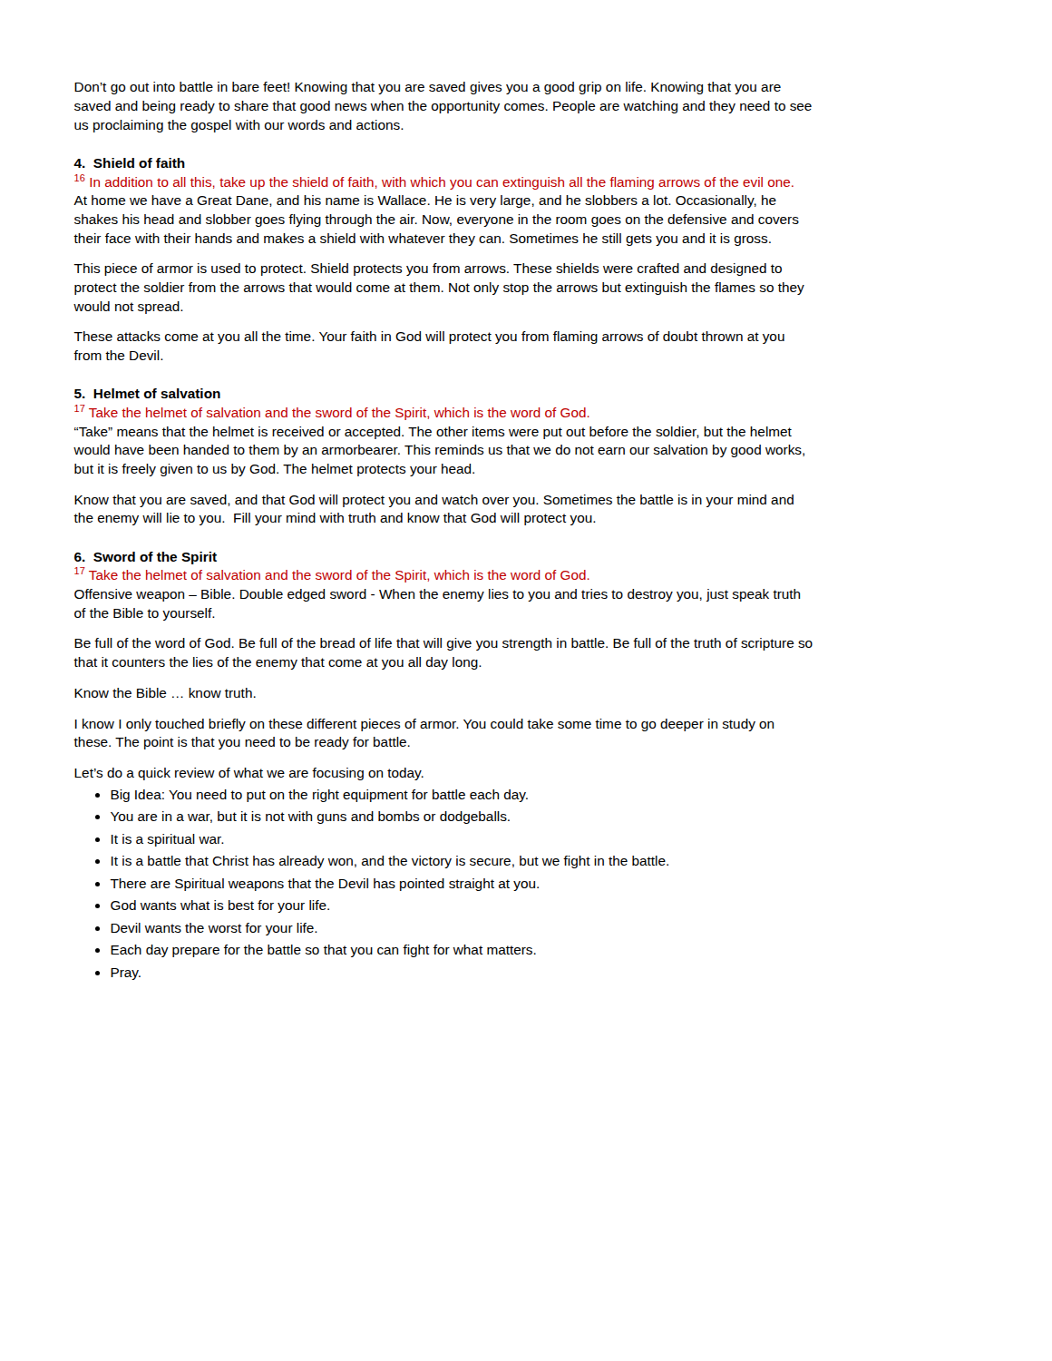Don’t go out into battle in bare feet! Knowing that you are saved gives you a good grip on life. Knowing that you are saved and being ready to share that good news when the opportunity comes. People are watching and they need to see us proclaiming the gospel with our words and actions.
4.
Shield of faith
16 In addition to all this, take up the shield of faith, with which you can extinguish all the flaming arrows of the evil one.
At home we have a Great Dane, and his name is Wallace. He is very large, and he slobbers a lot. Occasionally, he shakes his head and slobber goes flying through the air. Now, everyone in the room goes on the defensive and covers their face with their hands and makes a shield with whatever they can. Sometimes he still gets you and it is gross.
This piece of armor is used to protect. Shield protects you from arrows. These shields were crafted and designed to protect the soldier from the arrows that would come at them. Not only stop the arrows but extinguish the flames so they would not spread.
These attacks come at you all the time. Your faith in God will protect you from flaming arrows of doubt thrown at you from the Devil.
5.
Helmet of salvation
17 Take the helmet of salvation and the sword of the Spirit, which is the word of God.
“Take” means that the helmet is received or accepted. The other items were put out before the soldier, but the helmet would have been handed to them by an armorbearer. This reminds us that we do not earn our salvation by good works, but it is freely given to us by God. The helmet protects your head.
Know that you are saved, and that God will protect you and watch over you. Sometimes the battle is in your mind and the enemy will lie to you. Fill your mind with truth and know that God will protect you.
6.
Sword of the Spirit
17 Take the helmet of salvation and the sword of the Spirit, which is the word of God.
Offensive weapon – Bible. Double edged sword - When the enemy lies to you and tries to destroy you, just speak truth of the Bible to yourself.
Be full of the word of God. Be full of the bread of life that will give you strength in battle. Be full of the truth of scripture so that it counters the lies of the enemy that come at you all day long.
Know the Bible … know truth.
I know I only touched briefly on these different pieces of armor. You could take some time to go deeper in study on these. The point is that you need to be ready for battle.
Let’s do a quick review of what we are focusing on today.
Big Idea: You need to put on the right equipment for battle each day.
You are in a war, but it is not with guns and bombs or dodgeballs.
It is a spiritual war.
It is a battle that Christ has already won, and the victory is secure, but we fight in the battle.
There are Spiritual weapons that the Devil has pointed straight at you.
God wants what is best for your life.
Devil wants the worst for your life.
Each day prepare for the battle so that you can fight for what matters.
Pray.